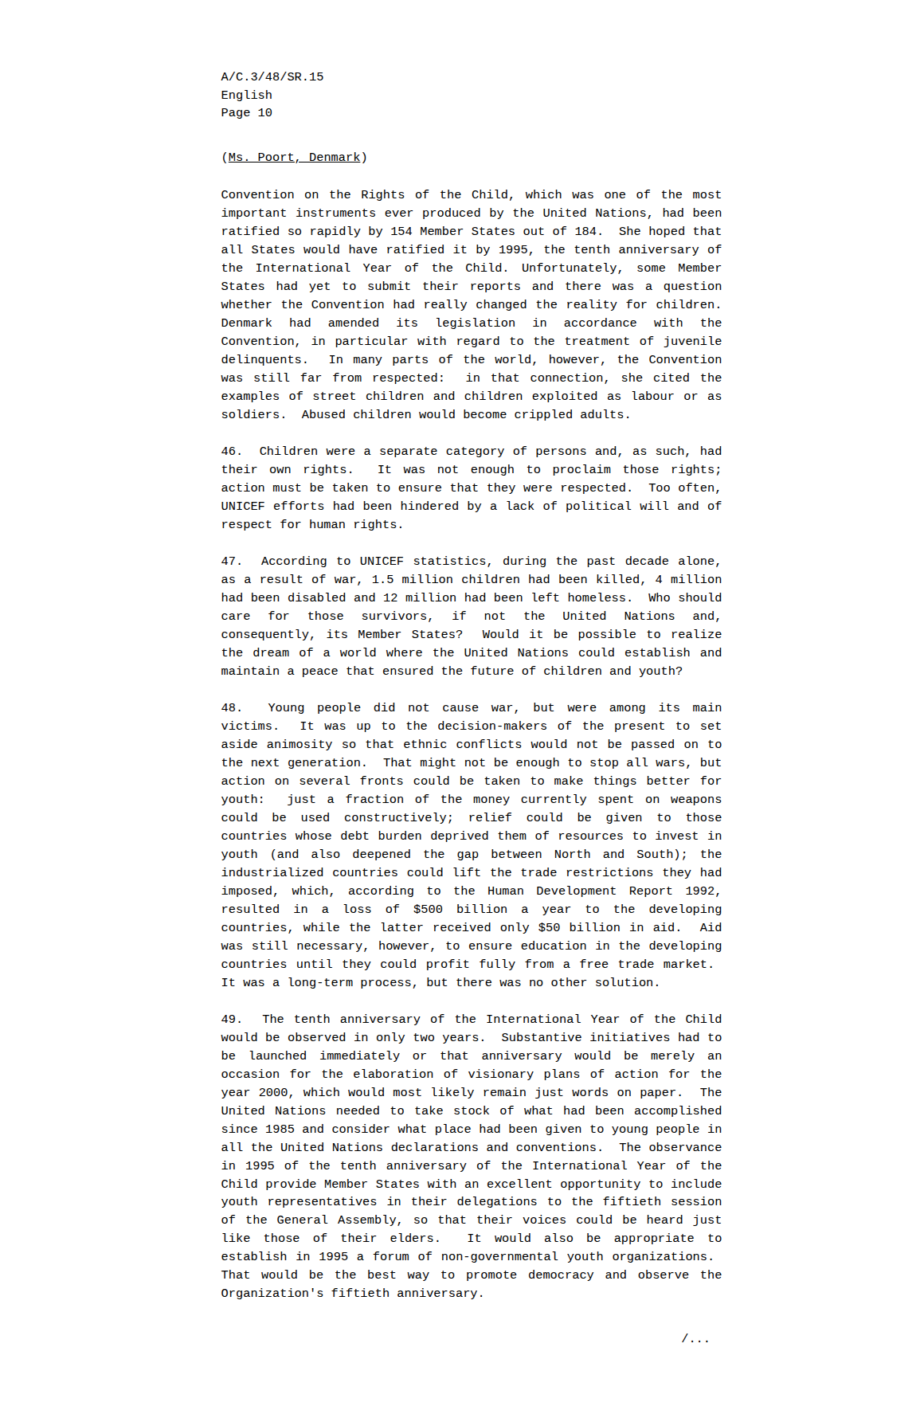A/C.3/48/SR.15 English Page 10
(Ms. Poort, Denmark)
Convention on the Rights of the Child, which was one of the most important instruments ever produced by the United Nations, had been ratified so rapidly by 154 Member States out of 184. She hoped that all States would have ratified it by 1995, the tenth anniversary of the International Year of the Child. Unfortunately, some Member States had yet to submit their reports and there was a question whether the Convention had really changed the reality for children. Denmark had amended its legislation in accordance with the Convention, in particular with regard to the treatment of juvenile delinquents. In many parts of the world, however, the Convention was still far from respected: in that connection, she cited the examples of street children and children exploited as labour or as soldiers. Abused children would become crippled adults.
46. Children were a separate category of persons and, as such, had their own rights. It was not enough to proclaim those rights; action must be taken to ensure that they were respected. Too often, UNICEF efforts had been hindered by a lack of political will and of respect for human rights.
47. According to UNICEF statistics, during the past decade alone, as a result of war, 1.5 million children had been killed, 4 million had been disabled and 12 million had been left homeless. Who should care for those survivors, if not the United Nations and, consequently, its Member States? Would it be possible to realize the dream of a world where the United Nations could establish and maintain a peace that ensured the future of children and youth?
48. Young people did not cause war, but were among its main victims. It was up to the decision-makers of the present to set aside animosity so that ethnic conflicts would not be passed on to the next generation. That might not be enough to stop all wars, but action on several fronts could be taken to make things better for youth: just a fraction of the money currently spent on weapons could be used constructively; relief could be given to those countries whose debt burden deprived them of resources to invest in youth (and also deepened the gap between North and South); the industrialized countries could lift the trade restrictions they had imposed, which, according to the Human Development Report 1992, resulted in a loss of $500 billion a year to the developing countries, while the latter received only $50 billion in aid. Aid was still necessary, however, to ensure education in the developing countries until they could profit fully from a free trade market. It was a long-term process, but there was no other solution.
49. The tenth anniversary of the International Year of the Child would be observed in only two years. Substantive initiatives had to be launched immediately or that anniversary would be merely an occasion for the elaboration of visionary plans of action for the year 2000, which would most likely remain just words on paper. The United Nations needed to take stock of what had been accomplished since 1985 and consider what place had been given to young people in all the United Nations declarations and conventions. The observance in 1995 of the tenth anniversary of the International Year of the Child provide Member States with an excellent opportunity to include youth representatives in their delegations to the fiftieth session of the General Assembly, so that their voices could be heard just like those of their elders. It would also be appropriate to establish in 1995 a forum of non-governmental youth organizations. That would be the best way to promote democracy and observe the Organization's fiftieth anniversary.
/...